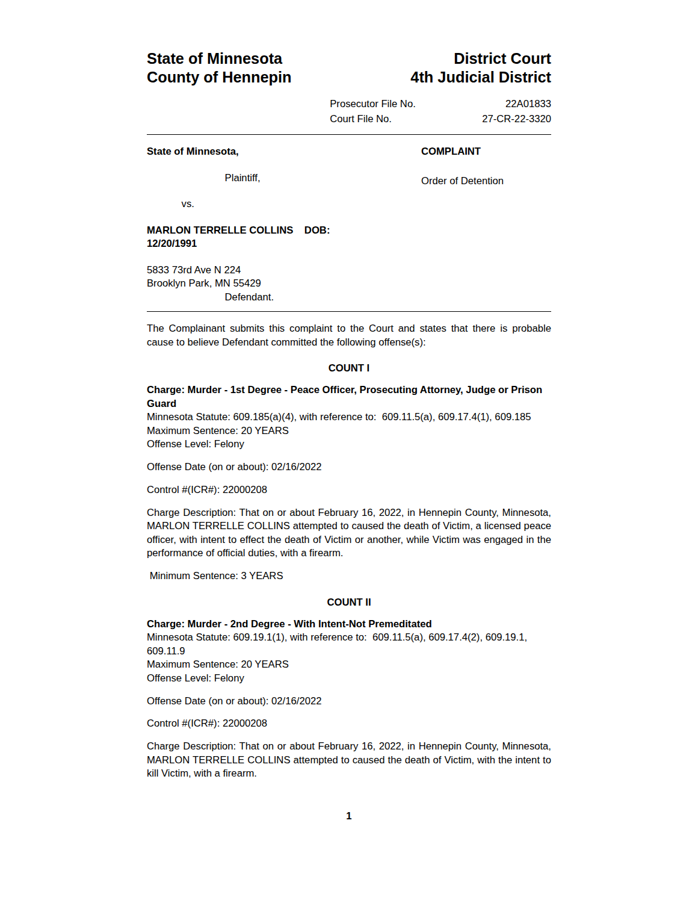State of Minnesota
County of Hennepin
District Court
4th Judicial District
| Prosecutor File No. | 22A01833 |
| Court File No. | 27-CR-22-3320 |
State of Minnesota,
Plaintiff,
vs.
MARLON TERRELLE COLLINS DOB: 12/20/1991
5833 73rd Ave N 224
Brooklyn Park, MN 55429
Defendant.
COMPLAINT
Order of Detention
The Complainant submits this complaint to the Court and states that there is probable cause to believe Defendant committed the following offense(s):
COUNT I
Charge: Murder - 1st Degree - Peace Officer, Prosecuting Attorney, Judge or Prison Guard
Minnesota Statute: 609.185(a)(4), with reference to: 609.11.5(a), 609.17.4(1), 609.185
Maximum Sentence: 20 YEARS
Offense Level: Felony
Offense Date (on or about): 02/16/2022
Control #(ICR#): 22000208
Charge Description: That on or about February 16, 2022, in Hennepin County, Minnesota, MARLON TERRELLE COLLINS attempted to caused the death of Victim, a licensed peace officer, with intent to effect the death of Victim or another, while Victim was engaged in the performance of official duties, with a firearm.
Minimum Sentence: 3 YEARS
COUNT II
Charge: Murder - 2nd Degree - With Intent-Not Premeditated
Minnesota Statute: 609.19.1(1), with reference to: 609.11.5(a), 609.17.4(2), 609.19.1, 609.11.9
Maximum Sentence: 20 YEARS
Offense Level: Felony
Offense Date (on or about): 02/16/2022
Control #(ICR#): 22000208
Charge Description: That on or about February 16, 2022, in Hennepin County, Minnesota, MARLON TERRELLE COLLINS attempted to caused the death of Victim, with the intent to kill Victim, with a firearm.
1